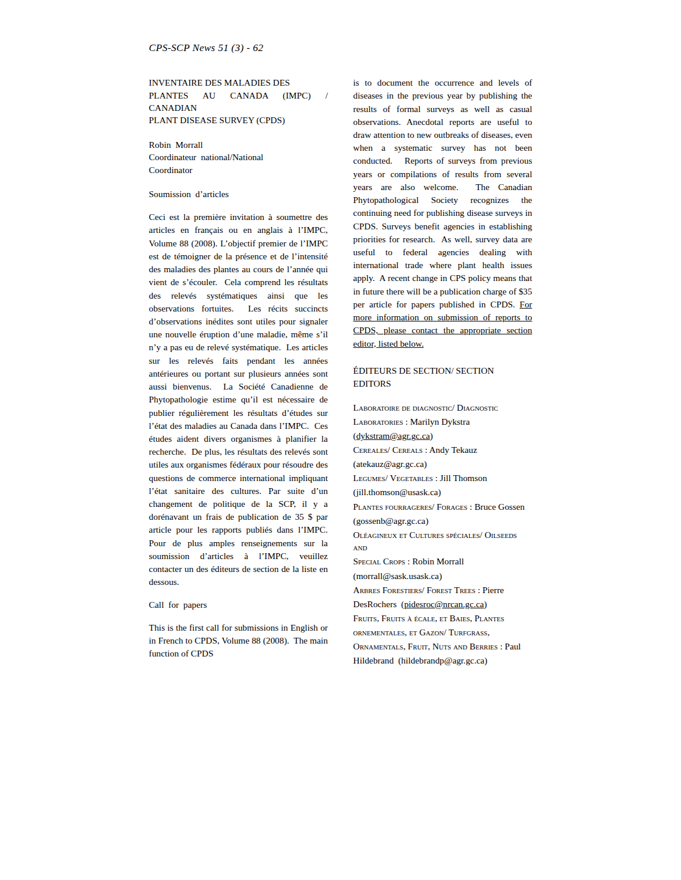CPS-SCP News 51 (3) - 62
INVENTAIRE DES MALADIES DES
PLANTES AU CANADA (IMPC) / CANADIAN
PLANT DISEASE SURVEY (CPDS)
Robin Morrall
Coordinateur national/National
Coordinator
Soumission d’articles
Ceci est la première invitation à soumettre des articles en français ou en anglais à l’IMPC, Volume 88 (2008). L’objectif premier de l’IMPC est de témoigner de la présence et de l’intensité des maladies des plantes au cours de l’année qui vient de s’écouler. Cela comprend les résultats des relevés systématiques ainsi que les observations fortuites. Les récits succincts d’observations inédites sont utiles pour signaler une nouvelle éruption d’une maladie, même s’il n’y a pas eu de relevé systématique. Les articles sur les relevés faits pendant les années antérieures ou portant sur plusieurs années sont aussi bienvenus. La Société Canadienne de Phytopathologie estime qu’il est nécessaire de publier régulièrement les résultats d’études sur l’état des maladies au Canada dans l’IMPC. Ces études aident divers organismes à planifier la recherche. De plus, les résultats des relevés sont utiles aux organismes fédéraux pour résoudre des questions de commerce international impliquant l’état sanitaire des cultures. Par suite d’un changement de politique de la SCP, il y a dorénavant un frais de publication de 35 $ par article pour les rapports publiés dans l’IMPC. Pour de plus amples renseignements sur la soumission d’articles à l’IMPC, veuillez contacter un des éditeurs de section de la liste en dessous.
Call for papers
This is the first call for submissions in English or in French to CPDS, Volume 88 (2008). The main function of CPDS
is to document the occurrence and levels of diseases in the previous year by publishing the results of formal surveys as well as casual observations. Anecdotal reports are useful to draw attention to new outbreaks of diseases, even when a systematic survey has not been conducted. Reports of surveys from previous years or compilations of results from several years are also welcome. The Canadian Phytopathological Society recognizes the continuing need for publishing disease surveys in CPDS. Surveys benefit agencies in establishing priorities for research. As well, survey data are useful to federal agencies dealing with international trade where plant health issues apply. A recent change in CPS policy means that in future there will be a publication charge of $35 per article for papers published in CPDS. For more information on submission of reports to CPDS, please contact the appropriate section editor, listed below.
ÉDITEURS DE SECTION/ SECTION
EDITORS
Laboratoire de diagnostic/ Diagnostic
Laboratories : Marilyn Dykstra
(dykstram@agr.gc.ca)
Cereales/ Cereals : Andy Tekauz
(atekauz@agr.gc.ca)
Legumes/ Vegetables : Jill Thomson
(jill.thomson@usask.ca)
Plantes fourrageres/ Forages : Bruce Gossen
(gossenb@agr.gc.ca)
Oléagineux et Cultures spéciales/ Oilseeds and
Special Crops : Robin Morrall
(morrall@sask.usask.ca)
Arbres Forestiers/ Forest Trees : Pierre
DesRochers (pidesroc@nrcan.gc.ca)
Fruits, Fruits à écale, et Baies, Plantes
ornementales, et Gazon/ Turfgrass,
Ornamentals, Fruit, Nuts and Berries : Paul
Hildebrand (hildebrandp@agr.gc.ca)